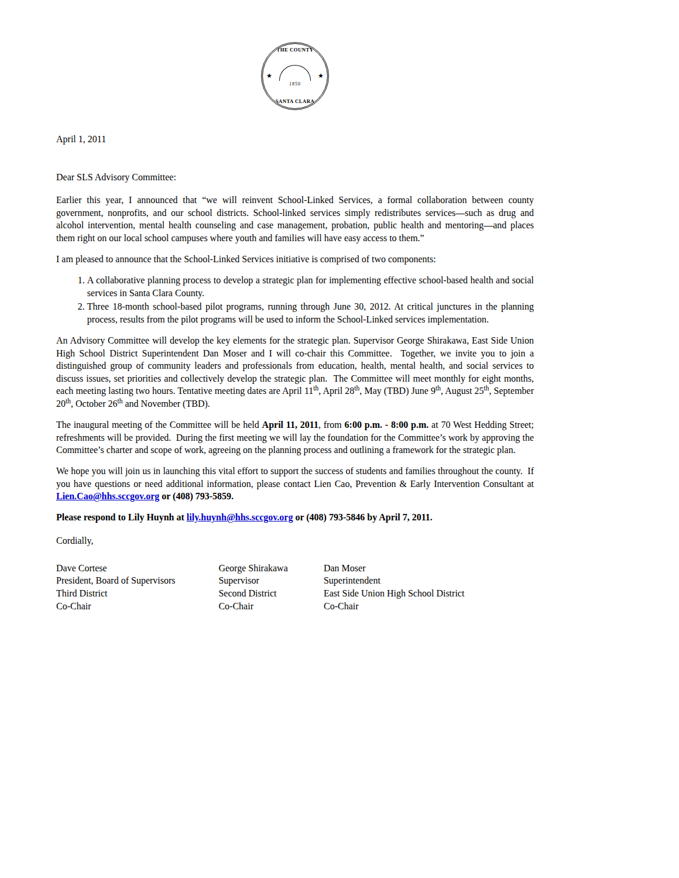THE COUNTY ★ ★
1850
SANTA CLARA
April 1, 2011
Dear SLS Advisory Committee:
Earlier this year, I announced that “we will reinvent School-Linked Services, a formal collaboration between county government, nonprofits, and our school districts. School-linked services simply redistributes services—such as drug and alcohol intervention, mental health counseling and case management, probation, public health and mentoring—and places them right on our local school campuses where youth and families will have easy access to them.”
I am pleased to announce that the School-Linked Services initiative is comprised of two components:
A collaborative planning process to develop a strategic plan for implementing effective school-based health and social services in Santa Clara County.
Three 18-month school-based pilot programs, running through June 30, 2012. At critical junctures in the planning process, results from the pilot programs will be used to inform the School-Linked services implementation.
An Advisory Committee will develop the key elements for the strategic plan. Supervisor George Shirakawa, East Side Union High School District Superintendent Dan Moser and I will co-chair this Committee. Together, we invite you to join a distinguished group of community leaders and professionals from education, health, mental health, and social services to discuss issues, set priorities and collectively develop the strategic plan. The Committee will meet monthly for eight months, each meeting lasting two hours. Tentative meeting dates are April 11th, April 28th, May (TBD) June 9th, August 25th, September 20th, October 26th and November (TBD).
The inaugural meeting of the Committee will be held April 11, 2011, from 6:00 p.m. - 8:00 p.m. at 70 West Hedding Street; refreshments will be provided. During the first meeting we will lay the foundation for the Committee’s work by approving the Committee’s charter and scope of work, agreeing on the planning process and outlining a framework for the strategic plan.
We hope you will join us in launching this vital effort to support the success of students and families throughout the county. If you have questions or need additional information, please contact Lien Cao, Prevention & Early Intervention Consultant at Lien.Cao@hhs.sccgov.org or (408) 793-5859.
Please respond to Lily Huynh at lily.huynh@hhs.sccgov.org or (408) 793-5846 by April 7, 2011.
Cordially,
| Dave Cortese | George Shirakawa | Dan Moser |
| President, Board of Supervisors | Supervisor | Superintendent |
| Third District | Second District | East Side Union High School District |
| Co-Chair | Co-Chair | Co-Chair |